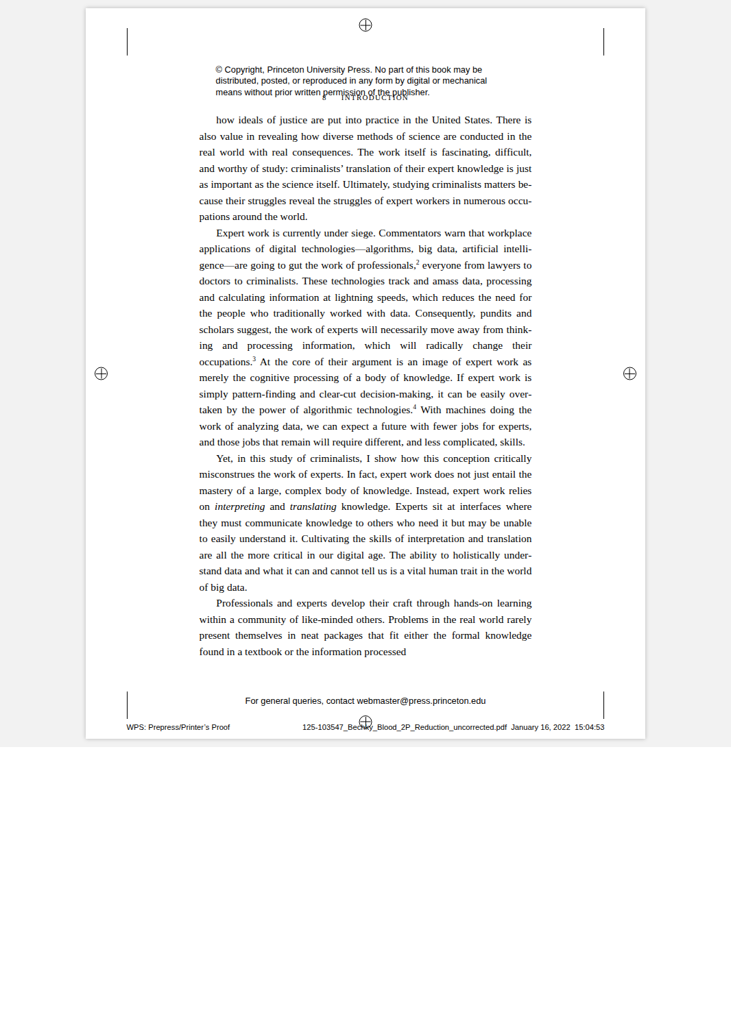© Copyright, Princeton University Press. No part of this book may be distributed, posted, or reproduced in any form by digital or mechanical means without prior written permission of the publisher.
8 INTRODUCTION
how ideals of justice are put into practice in the United States. There is also value in revealing how diverse methods of science are conducted in the real world with real consequences. The work itself is fascinating, difficult, and worthy of study: criminalists’ translation of their expert knowledge is just as important as the science itself. Ultimately, studying criminalists matters because their struggles reveal the struggles of expert workers in numerous occupations around the world.
Expert work is currently under siege. Commentators warn that workplace applications of digital technologies—algorithms, big data, artificial intelligence—are going to gut the work of professionals,2 everyone from lawyers to doctors to criminalists. These technologies track and amass data, processing and calculating information at lightning speeds, which reduces the need for the people who traditionally worked with data. Consequently, pundits and scholars suggest, the work of experts will necessarily move away from thinking and processing information, which will radically change their occupations.3 At the core of their argument is an image of expert work as merely the cognitive processing of a body of knowledge. If expert work is simply pattern-finding and clear-cut decision-making, it can be easily overtaken by the power of algorithmic technologies.4 With machines doing the work of analyzing data, we can expect a future with fewer jobs for experts, and those jobs that remain will require different, and less complicated, skills.
Yet, in this study of criminalists, I show how this conception critically misconstrues the work of experts. In fact, expert work does not just entail the mastery of a large, complex body of knowledge. Instead, expert work relies on interpreting and translating knowledge. Experts sit at interfaces where they must communicate knowledge to others who need it but may be unable to easily understand it. Cultivating the skills of interpretation and translation are all the more critical in our digital age. The ability to holistically understand data and what it can and cannot tell us is a vital human trait in the world of big data.
Professionals and experts develop their craft through hands-on learning within a community of like-minded others. Problems in the real world rarely present themselves in neat packages that fit either the formal knowledge found in a textbook or the information processed
For general queries, contact webmaster@press.princeton.edu
WPS: Prepress/Printer’s Proof 125-103547_Bechky_Blood_2P_Reduction_uncorrected.pdf January 16, 2022 15:04:53